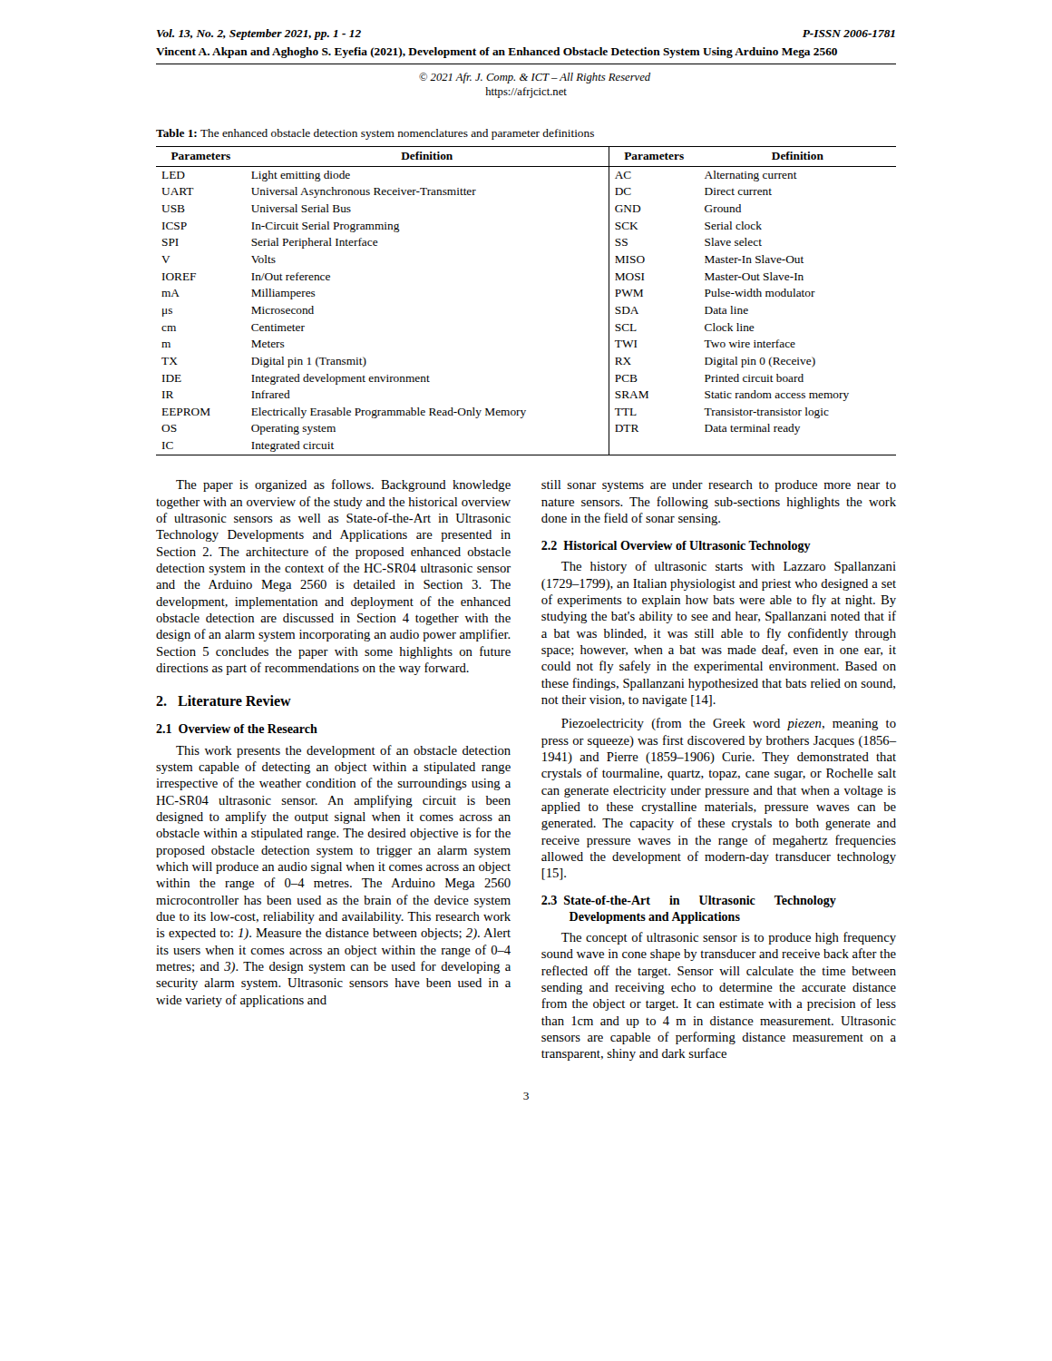Vol. 13, No. 2, September 2021, pp. 1 - 12 P-ISSN 2006-1781
Vincent A. Akpan and Aghogho S. Eyefia (2021), Development of an Enhanced Obstacle Detection System Using Arduino Mega 2560
© 2021 Afr. J. Comp. & ICT – All Rights Reserved
https://afrjcict.net
Table 1: The enhanced obstacle detection system nomenclatures and parameter definitions
| Parameters | Definition | Parameters | Definition |
| --- | --- | --- | --- |
| LED | Light emitting diode | AC | Alternating current |
| UART | Universal Asynchronous Receiver-Transmitter | DC | Direct current |
| USB | Universal Serial Bus | GND | Ground |
| ICSP | In-Circuit Serial Programming | SCK | Serial clock |
| SPI | Serial Peripheral Interface | SS | Slave select |
| V | Volts | MISO | Master-In Slave-Out |
| IOREF | In/Out reference | MOSI | Master-Out Slave-In |
| mA | Milliamperes | PWM | Pulse-width modulator |
| μs | Microsecond | SDA | Data line |
| cm | Centimeter | SCL | Clock line |
| m | Meters | TWI | Two wire interface |
| TX | Digital pin 1 (Transmit) | RX | Digital pin 0 (Receive) |
| IDE | Integrated development environment | PCB | Printed circuit board |
| IR | Infrared | SRAM | Static random access memory |
| EEPROM | Electrically Erasable Programmable Read-Only Memory | TTL | Transistor-transistor logic |
| OS | Operating system | DTR | Data terminal ready |
| IC | Integrated circuit | | |
The paper is organized as follows. Background knowledge together with an overview of the study and the historical overview of ultrasonic sensors as well as State-of-the-Art in Ultrasonic Technology Developments and Applications are presented in Section 2. The architecture of the proposed enhanced obstacle detection system in the context of the HC-SR04 ultrasonic sensor and the Arduino Mega 2560 is detailed in Section 3. The development, implementation and deployment of the enhanced obstacle detection are discussed in Section 4 together with the design of an alarm system incorporating an audio power amplifier. Section 5 concludes the paper with some highlights on future directions as part of recommendations on the way forward.
2. Literature Review
2.1 Overview of the Research
This work presents the development of an obstacle detection system capable of detecting an object within a stipulated range irrespective of the weather condition of the surroundings using a HC-SR04 ultrasonic sensor. An amplifying circuit is been designed to amplify the output signal when it comes across an obstacle within a stipulated range. The desired objective is for the proposed obstacle detection system to trigger an alarm system which will produce an audio signal when it comes across an object within the range of 0–4 metres. The Arduino Mega 2560 microcontroller has been used as the brain of the device system due to its low-cost, reliability and availability. This research work is expected to: 1). Measure the distance between objects; 2). Alert its users when it comes across an object within the range of 0–4 metres; and 3). The design system can be used for developing a security alarm system. Ultrasonic sensors have been used in a wide variety of applications and
still sonar systems are under research to produce more near to nature sensors. The following sub-sections highlights the work done in the field of sonar sensing.
2.2 Historical Overview of Ultrasonic Technology
The history of ultrasonic starts with Lazzaro Spallanzani (1729–1799), an Italian physiologist and priest who designed a set of experiments to explain how bats were able to fly at night. By studying the bat's ability to see and hear, Spallanzani noted that if a bat was blinded, it was still able to fly confidently through space; however, when a bat was made deaf, even in one ear, it could not fly safely in the experimental environment. Based on these findings, Spallanzani hypothesized that bats relied on sound, not their vision, to navigate [14].
Piezoelectricity (from the Greek word piezen, meaning to press or squeeze) was first discovered by brothers Jacques (1856–1941) and Pierre (1859–1906) Curie. They demonstrated that crystals of tourmaline, quartz, topaz, cane sugar, or Rochelle salt can generate electricity under pressure and that when a voltage is applied to these crystalline materials, pressure waves can be generated. The capacity of these crystals to both generate and receive pressure waves in the range of megahertz frequencies allowed the development of modern-day transducer technology [15].
2.3 State-of-the-Art in Ultrasonic Technology
Developments and Applications
The concept of ultrasonic sensor is to produce high frequency sound wave in cone shape by transducer and receive back after the reflected off the target. Sensor will calculate the time between sending and receiving echo to determine the accurate distance from the object or target. It can estimate with a precision of less than 1cm and up to 4 m in distance measurement. Ultrasonic sensors are capable of performing distance measurement on a transparent, shiny and dark surface
3